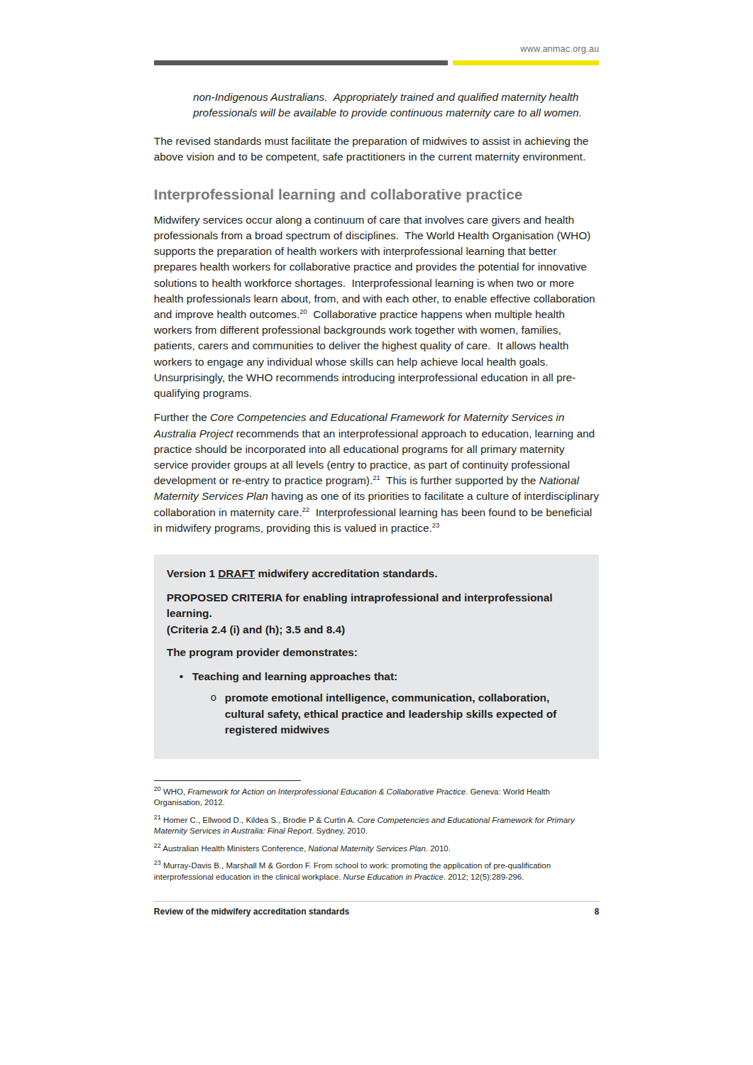www. anmac. org. au
non-Indigenous Australians. Appropriately trained and qualified maternity health professionals will be available to provide continuous maternity care to all women.
The revised standards must facilitate the preparation of midwives to assist in achieving the above vision and to be competent, safe practitioners in the current maternity environment.
Interprofessional learning and collaborative practice
Midwifery services occur along a continuum of care that involves care givers and health professionals from a broad spectrum of disciplines. The World Health Organisation (WHO) supports the preparation of health workers with interprofessional learning that better prepares health workers for collaborative practice and provides the potential for innovative solutions to health workforce shortages. Interprofessional learning is when two or more health professionals learn about, from, and with each other, to enable effective collaboration and improve health outcomes.20 Collaborative practice happens when multiple health workers from different professional backgrounds work together with women, families, patients, carers and communities to deliver the highest quality of care. It allows health workers to engage any individual whose skills can help achieve local health goals. Unsurprisingly, the WHO recommends introducing interprofessional education in all pre-qualifying programs.
Further the Core Competencies and Educational Framework for Maternity Services in Australia Project recommends that an interprofessional approach to education, learning and practice should be incorporated into all educational programs for all primary maternity service provider groups at all levels (entry to practice, as part of continuity professional development or re-entry to practice program).21 This is further supported by the National Maternity Services Plan having as one of its priorities to facilitate a culture of interdisciplinary collaboration in maternity care.22 Interprofessional learning has been found to be beneficial in midwifery programs, providing this is valued in practice.23
Version 1 DRAFT midwifery accreditation standards.
PROPOSED CRITERIA for enabling intraprofessional and interprofessional learning.
(Criteria 2.4 (i) and (h); 3.5 and 8.4)
The program provider demonstrates:
Teaching and learning approaches that:
promote emotional intelligence, communication, collaboration, cultural safety, ethical practice and leadership skills expected of registered midwives
20 WHO, Framework for Action on Interprofessional Education & Collaborative Practice. Geneva: World Health Organisation, 2012.
21 Homer C., Ellwood D., Kildea S., Brodie P & Curtin A. Core Competencies and Educational Framework for Primary Maternity Services in Australia: Final Report. Sydney, 2010.
22 Australian Health Ministers Conference, National Maternity Services Plan. 2010.
23 Murray-Davis B., Marshall M & Gordon F. From school to work: promoting the application of pre-qualification interprofessional education in the clinical workplace. Nurse Education in Practice. 2012; 12(5):289-296.
Review of the midwifery accreditation standards 8